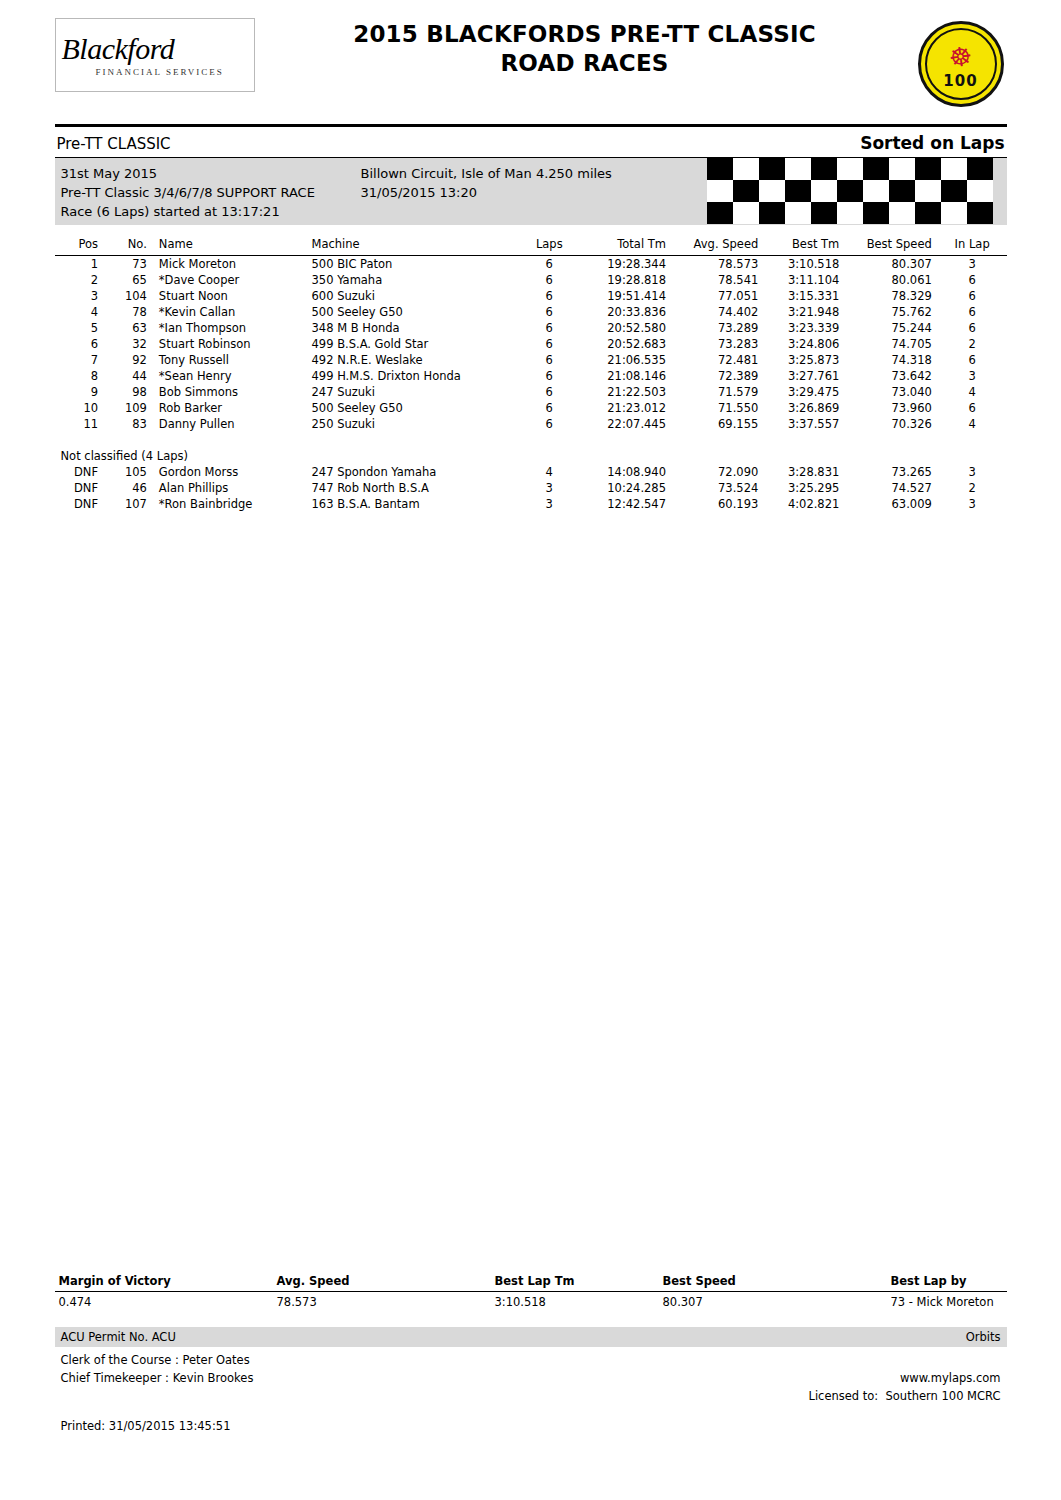Blackford FINANCIAL SERVICES
2015 BLACKFORDS PRE-TT CLASSIC
ROAD RACES
☸
100
Pre-TT CLASSIC
Sorted on Laps
31st May 2015
Billown Circuit, Isle of Man 4.250 miles
Pre-TT Classic 3/4/6/7/8 SUPPORT RACE
31/05/2015 13:20
Race (6 Laps) started at 13:17:21
| Pos | No. | Name | Machine | Laps | Total Tm | Avg. Speed | Best Tm | Best Speed | In Lap |
| --- | --- | --- | --- | --- | --- | --- | --- | --- | --- |
| 1 | 73 | Mick Moreton | 500 BIC Paton | 6 | 19:28.344 | 78.573 | 3:10.518 | 80.307 | 3 |
| 2 | 65 | *Dave Cooper | 350 Yamaha | 6 | 19:28.818 | 78.541 | 3:11.104 | 80.061 | 6 |
| 3 | 104 | Stuart Noon | 600 Suzuki | 6 | 19:51.414 | 77.051 | 3:15.331 | 78.329 | 6 |
| 4 | 78 | *Kevin Callan | 500 Seeley G50 | 6 | 20:33.836 | 74.402 | 3:21.948 | 75.762 | 6 |
| 5 | 63 | *Ian Thompson | 348 M B Honda | 6 | 20:52.580 | 73.289 | 3:23.339 | 75.244 | 6 |
| 6 | 32 | Stuart Robinson | 499 B.S.A. Gold Star | 6 | 20:52.683 | 73.283 | 3:24.806 | 74.705 | 2 |
| 7 | 92 | Tony Russell | 492 N.R.E. Weslake | 6 | 21:06.535 | 72.481 | 3:25.873 | 74.318 | 6 |
| 8 | 44 | *Sean Henry | 499 H.M.S. Drixton Honda | 6 | 21:08.146 | 72.389 | 3:27.761 | 73.642 | 3 |
| 9 | 98 | Bob Simmons | 247 Suzuki | 6 | 21:22.503 | 71.579 | 3:29.475 | 73.040 | 4 |
| 10 | 109 | Rob Barker | 500 Seeley G50 | 6 | 21:23.012 | 71.550 | 3:26.869 | 73.960 | 6 |
| 11 | 83 | Danny Pullen | 250 Suzuki | 6 | 22:07.445 | 69.155 | 3:37.557 | 70.326 | 4 |
| Not classified (4 Laps) |
| DNF | 105 | Gordon Morss | 247 Spondon Yamaha | 4 | 14:08.940 | 72.090 | 3:28.831 | 73.265 | 3 |
| DNF | 46 | Alan Phillips | 747 Rob North B.S.A | 3 | 10:24.285 | 73.524 | 3:25.295 | 74.527 | 2 |
| DNF | 107 | *Ron Bainbridge | 163 B.S.A. Bantam | 3 | 12:42.547 | 60.193 | 4:02.821 | 63.009 | 3 |
| Margin of Victory | Avg. Speed | Best Lap Tm | Best Speed | Best Lap by |
| --- | --- | --- | --- | --- |
| 0.474 | 78.573 | 3:10.518 | 80.307 | 73 - Mick Moreton |
ACU Permit No. ACU
Orbits
Clerk of the Course : Peter Oates
Chief Timekeeper : Kevin Brookes
www.mylaps.com
Licensed to: Southern 100 MCRC
Printed: 31/05/2015 13:45:51